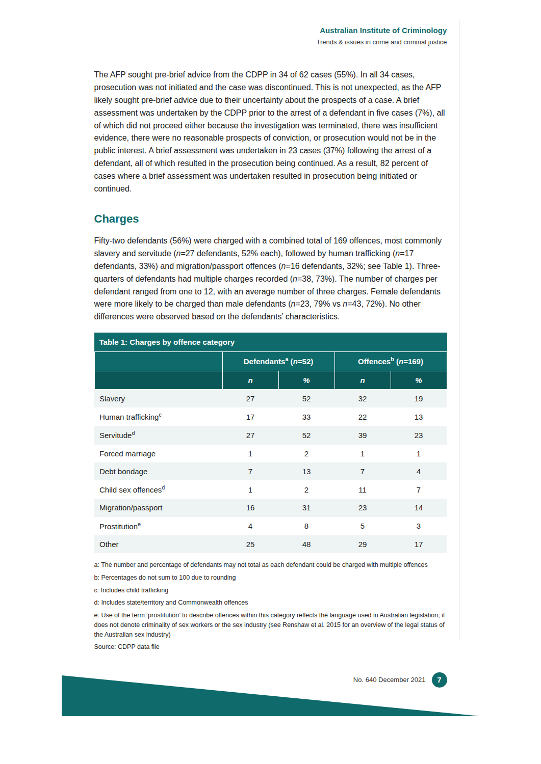Australian Institute of Criminology
Trends & issues in crime and criminal justice
The AFP sought pre-brief advice from the CDPP in 34 of 62 cases (55%). In all 34 cases, prosecution was not initiated and the case was discontinued. This is not unexpected, as the AFP likely sought pre-brief advice due to their uncertainty about the prospects of a case. A brief assessment was undertaken by the CDPP prior to the arrest of a defendant in five cases (7%), all of which did not proceed either because the investigation was terminated, there was insufficient evidence, there were no reasonable prospects of conviction, or prosecution would not be in the public interest. A brief assessment was undertaken in 23 cases (37%) following the arrest of a defendant, all of which resulted in the prosecution being continued. As a result, 82 percent of cases where a brief assessment was undertaken resulted in prosecution being initiated or continued.
Charges
Fifty-two defendants (56%) were charged with a combined total of 169 offences, most commonly slavery and servitude (n=27 defendants, 52% each), followed by human trafficking (n=17 defendants, 33%) and migration/passport offences (n=16 defendants, 32%; see Table 1). Three-quarters of defendants had multiple charges recorded (n=38, 73%). The number of charges per defendant ranged from one to 12, with an average number of three charges. Female defendants were more likely to be charged than male defendants (n=23, 79% vs n=43, 72%). No other differences were observed based on the defendants’ characteristics.
Table 1: Charges by offence category
| | Defendants a ( n =52) | Offences b ( n =169) |
| --- | --- | --- |
| | n | % | n | % |
| Slavery | 27 | 52 | 32 | 19 |
| Human trafficking c | 17 | 33 | 22 | 13 |
| Servitude d | 27 | 52 | 39 | 23 |
| Forced marriage | 1 | 2 | 1 | 1 |
| Debt bondage | 7 | 13 | 7 | 4 |
| Child sex offences d | 1 | 2 | 11 | 7 |
| Migration/passport | 16 | 31 | 23 | 14 |
| Prostitution e | 4 | 8 | 5 | 3 |
| Other | 25 | 48 | 29 | 17 |
a: The number and percentage of defendants may not total as each defendant could be charged with multiple offences
b: Percentages do not sum to 100 due to rounding
c: Includes child trafficking
d: Includes state/territory and Commonwealth offences
e: Use of the term ‘prostitution’ to describe offences within this category reflects the language used in Australian legislation; it does not denote criminality of sex workers or the sex industry (see Renshaw et al. 2015 for an overview of the legal status of the Australian sex industry)
Source: CDPP data file
No. 640 December 2021 7